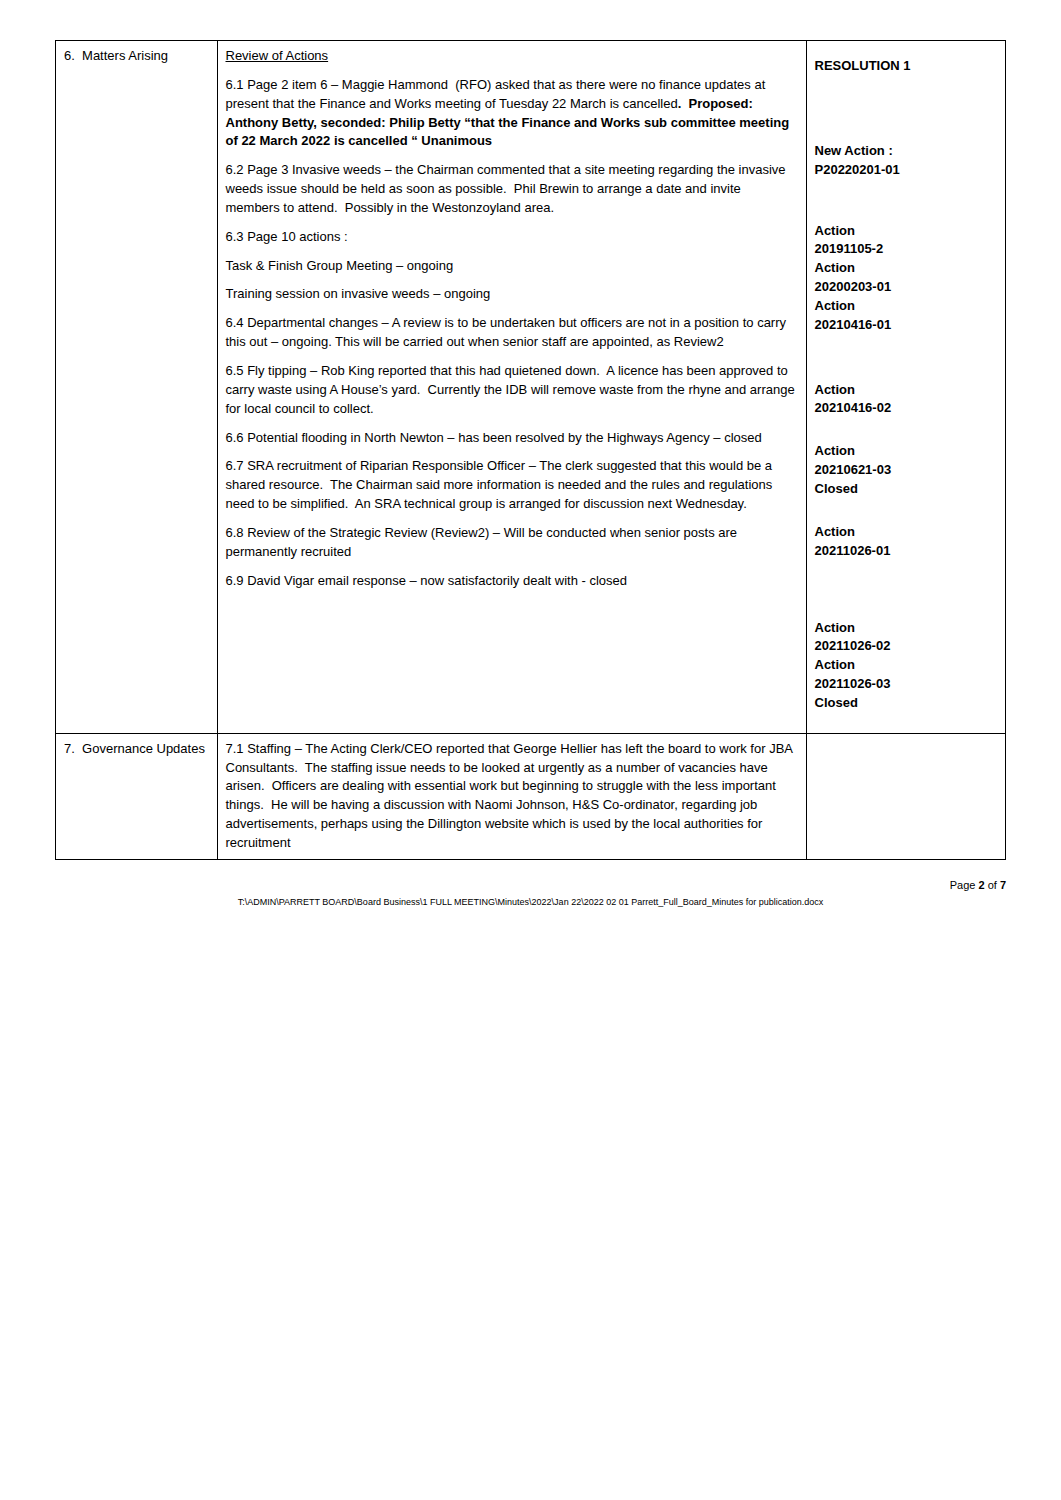| 6. Matters Arising | Review of Actions 6.1 Page 2 item 6 – Maggie Hammond (RFO) asked that as there were no finance updates at present that the Finance and Works meeting of Tuesday 22 March is cancelled . Proposed: Anthony Betty, seconded: Philip Betty “that the Finance and Works sub committee meeting of 22 March 2022 is cancelled “ Unanimous 6.2 Page 3 Invasive weeds – the Chairman commented that a site meeting regarding the invasive weeds issue should be held as soon as possible. Phil Brewin to arrange a date and invite members to attend. Possibly in the Westonzoyland area. 6.3 Page 10 actions : Task & Finish Group Meeting – ongoing Training session on invasive weeds – ongoing 6.4 Departmental changes – A review is to be undertaken but officers are not in a position to carry this out – ongoing. This will be carried out when senior staff are appointed, as Review2 6.5 Fly tipping – Rob King reported that this had quietened down. A licence has been approved to carry waste using A House’s yard. Currently the IDB will remove waste from the rhyne and arrange for local council to collect. 6.6 Potential flooding in North Newton – has been resolved by the Highways Agency – closed 6.7 SRA recruitment of Riparian Responsible Officer – The clerk suggested that this would be a shared resource. The Chairman said more information is needed and the rules and regulations need to be simplified. An SRA technical group is arranged for discussion next Wednesday. 6.8 Review of the Strategic Review (Review2) – Will be conducted when senior posts are permanently recruited 6.9 David Vigar email response – now satisfactorily dealt with - closed | RESOLUTION 1 New Action : P20220201-01 Action 20191105-2 Action 20200203-01 Action 20210416-01 Action 20210416-02 Action 20210621-03 Closed Action 20211026-01 Action 20211026-02 Action 20211026-03 Closed |
| 7. Governance Updates | 7.1 Staffing – The Acting Clerk/CEO reported that George Hellier has left the board to work for JBA Consultants. The staffing issue needs to be looked at urgently as a number of vacancies have arisen. Officers are dealing with essential work but beginning to struggle with the less important things. He will be having a discussion with Naomi Johnson, H&S Co-ordinator, regarding job advertisements, perhaps using the Dillington website which is used by the local authorities for recruitment | |
Page 2 of 7
T:\ADMIN\PARRETT BOARD\Board Business\1 FULL MEETING\Minutes\2022\Jan 22\2022 02 01 Parrett_Full_Board_Minutes for publication.docx